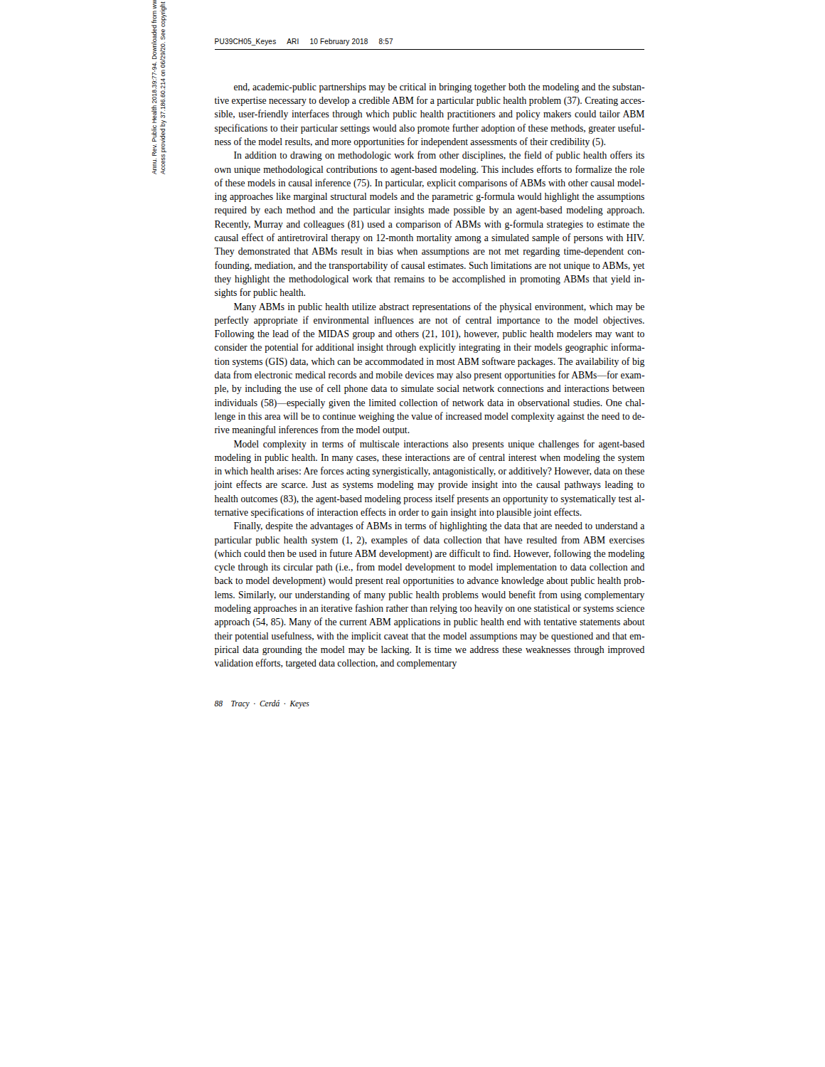PU39CH05_Keyes ARI 10 February 2018 8:57
Annu. Rev. Public Health 2018.39:77-94. Downloaded from www.annualreviews.org
Access provided by 37.186.60.214 on 06/29/20. See copyright for approved use.
end, academic-public partnerships may be critical in bringing together both the modeling and the substantive expertise necessary to develop a credible ABM for a particular public health problem (37). Creating accessible, user-friendly interfaces through which public health practitioners and policy makers could tailor ABM specifications to their particular settings would also promote further adoption of these methods, greater usefulness of the model results, and more opportunities for independent assessments of their credibility (5).
In addition to drawing on methodologic work from other disciplines, the field of public health offers its own unique methodological contributions to agent-based modeling. This includes efforts to formalize the role of these models in causal inference (75). In particular, explicit comparisons of ABMs with other causal modeling approaches like marginal structural models and the parametric g-formula would highlight the assumptions required by each method and the particular insights made possible by an agent-based modeling approach. Recently, Murray and colleagues (81) used a comparison of ABMs with g-formula strategies to estimate the causal effect of antiretroviral therapy on 12-month mortality among a simulated sample of persons with HIV. They demonstrated that ABMs result in bias when assumptions are not met regarding time-dependent confounding, mediation, and the transportability of causal estimates. Such limitations are not unique to ABMs, yet they highlight the methodological work that remains to be accomplished in promoting ABMs that yield insights for public health.
Many ABMs in public health utilize abstract representations of the physical environment, which may be perfectly appropriate if environmental influences are not of central importance to the model objectives. Following the lead of the MIDAS group and others (21, 101), however, public health modelers may want to consider the potential for additional insight through explicitly integrating in their models geographic information systems (GIS) data, which can be accommodated in most ABM software packages. The availability of big data from electronic medical records and mobile devices may also present opportunities for ABMs—for example, by including the use of cell phone data to simulate social network connections and interactions between individuals (58)—especially given the limited collection of network data in observational studies. One challenge in this area will be to continue weighing the value of increased model complexity against the need to derive meaningful inferences from the model output.
Model complexity in terms of multiscale interactions also presents unique challenges for agent-based modeling in public health. In many cases, these interactions are of central interest when modeling the system in which health arises: Are forces acting synergistically, antagonistically, or additively? However, data on these joint effects are scarce. Just as systems modeling may provide insight into the causal pathways leading to health outcomes (83), the agent-based modeling process itself presents an opportunity to systematically test alternative specifications of interaction effects in order to gain insight into plausible joint effects.
Finally, despite the advantages of ABMs in terms of highlighting the data that are needed to understand a particular public health system (1, 2), examples of data collection that have resulted from ABM exercises (which could then be used in future ABM development) are difficult to find. However, following the modeling cycle through its circular path (i.e., from model development to model implementation to data collection and back to model development) would present real opportunities to advance knowledge about public health problems. Similarly, our understanding of many public health problems would benefit from using complementary modeling approaches in an iterative fashion rather than relying too heavily on one statistical or systems science approach (54, 85). Many of the current ABM applications in public health end with tentative statements about their potential usefulness, with the implicit caveat that the model assumptions may be questioned and that empirical data grounding the model may be lacking. It is time we address these weaknesses through improved validation efforts, targeted data collection, and complementary
88 Tracy · Cerdá · Keyes